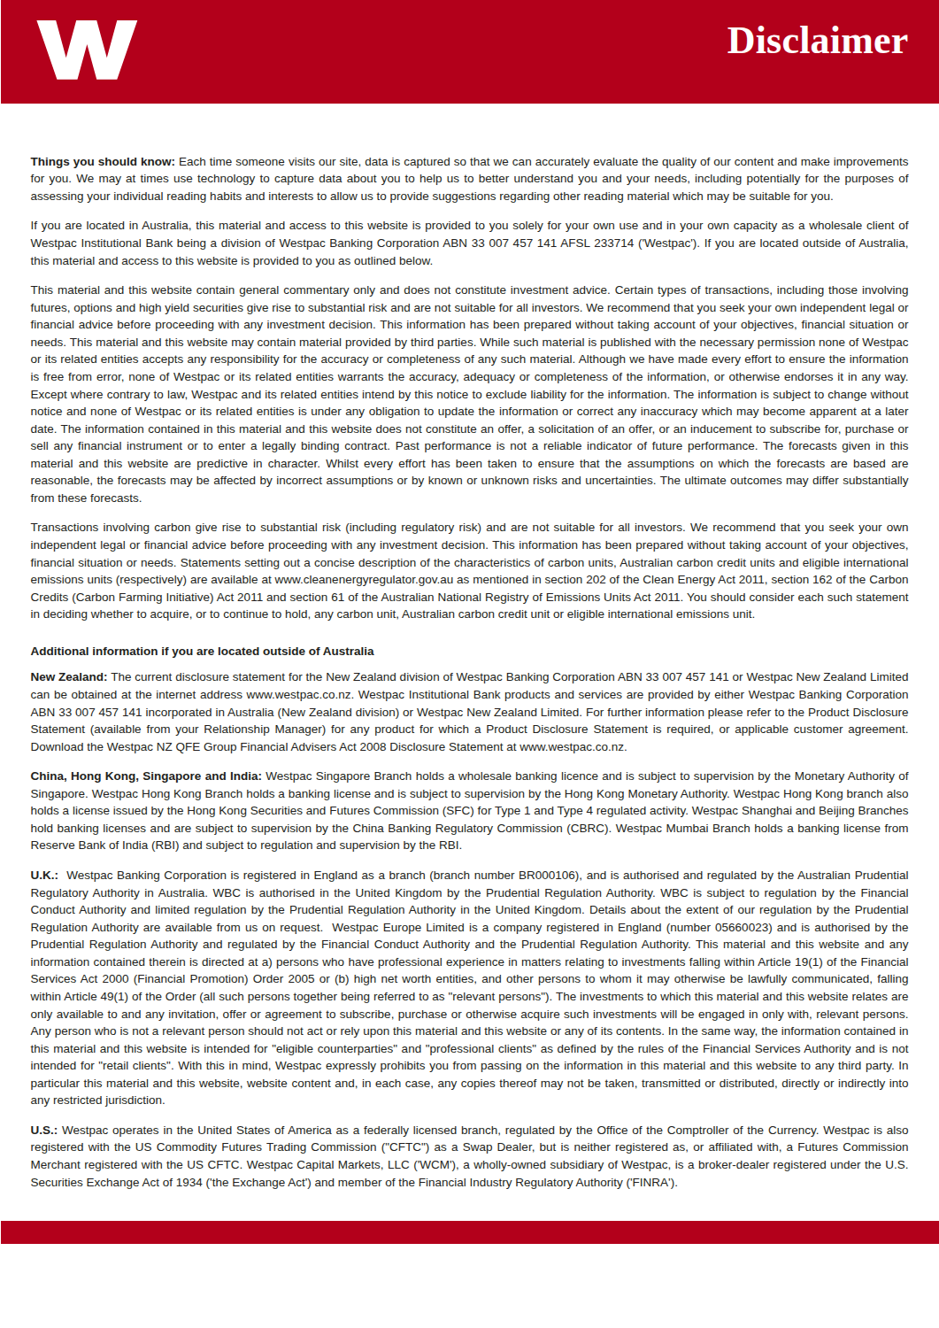Westpac
Disclaimer
Things you should know: Each time someone visits our site, data is captured so that we can accurately evaluate the quality of our content and make improvements for you. We may at times use technology to capture data about you to help us to better understand you and your needs, including potentially for the purposes of assessing your individual reading habits and interests to allow us to provide suggestions regarding other reading material which may be suitable for you.
If you are located in Australia, this material and access to this website is provided to you solely for your own use and in your own capacity as a wholesale client of Westpac Institutional Bank being a division of Westpac Banking Corporation ABN 33 007 457 141 AFSL 233714 ('Westpac'). If you are located outside of Australia, this material and access to this website is provided to you as outlined below.
This material and this website contain general commentary only and does not constitute investment advice. Certain types of transactions, including those involving futures, options and high yield securities give rise to substantial risk and are not suitable for all investors. We recommend that you seek your own independent legal or financial advice before proceeding with any investment decision. This information has been prepared without taking account of your objectives, financial situation or needs. This material and this website may contain material provided by third parties. While such material is published with the necessary permission none of Westpac or its related entities accepts any responsibility for the accuracy or completeness of any such material. Although we have made every effort to ensure the information is free from error, none of Westpac or its related entities warrants the accuracy, adequacy or completeness of the information, or otherwise endorses it in any way. Except where contrary to law, Westpac and its related entities intend by this notice to exclude liability for the information. The information is subject to change without notice and none of Westpac or its related entities is under any obligation to update the information or correct any inaccuracy which may become apparent at a later date. The information contained in this material and this website does not constitute an offer, a solicitation of an offer, or an inducement to subscribe for, purchase or sell any financial instrument or to enter a legally binding contract. Past performance is not a reliable indicator of future performance. The forecasts given in this material and this website are predictive in character. Whilst every effort has been taken to ensure that the assumptions on which the forecasts are based are reasonable, the forecasts may be affected by incorrect assumptions or by known or unknown risks and uncertainties. The ultimate outcomes may differ substantially from these forecasts.
Transactions involving carbon give rise to substantial risk (including regulatory risk) and are not suitable for all investors. We recommend that you seek your own independent legal or financial advice before proceeding with any investment decision. This information has been prepared without taking account of your objectives, financial situation or needs. Statements setting out a concise description of the characteristics of carbon units, Australian carbon credit units and eligible international emissions units (respectively) are available at www.cleanenergyregulator.gov.au as mentioned in section 202 of the Clean Energy Act 2011, section 162 of the Carbon Credits (Carbon Farming Initiative) Act 2011 and section 61 of the Australian National Registry of Emissions Units Act 2011. You should consider each such statement in deciding whether to acquire, or to continue to hold, any carbon unit, Australian carbon credit unit or eligible international emissions unit.
Additional information if you are located outside of Australia
New Zealand: The current disclosure statement for the New Zealand division of Westpac Banking Corporation ABN 33 007 457 141 or Westpac New Zealand Limited can be obtained at the internet address www.westpac.co.nz. Westpac Institutional Bank products and services are provided by either Westpac Banking Corporation ABN 33 007 457 141 incorporated in Australia (New Zealand division) or Westpac New Zealand Limited. For further information please refer to the Product Disclosure Statement (available from your Relationship Manager) for any product for which a Product Disclosure Statement is required, or applicable customer agreement. Download the Westpac NZ QFE Group Financial Advisers Act 2008 Disclosure Statement at www.westpac.co.nz.
China, Hong Kong, Singapore and India: Westpac Singapore Branch holds a wholesale banking licence and is subject to supervision by the Monetary Authority of Singapore. Westpac Hong Kong Branch holds a banking license and is subject to supervision by the Hong Kong Monetary Authority. Westpac Hong Kong branch also holds a license issued by the Hong Kong Securities and Futures Commission (SFC) for Type 1 and Type 4 regulated activity. Westpac Shanghai and Beijing Branches hold banking licenses and are subject to supervision by the China Banking Regulatory Commission (CBRC). Westpac Mumbai Branch holds a banking license from Reserve Bank of India (RBI) and subject to regulation and supervision by the RBI.
U.K.: Westpac Banking Corporation is registered in England as a branch (branch number BR000106), and is authorised and regulated by the Australian Prudential Regulatory Authority in Australia. WBC is authorised in the United Kingdom by the Prudential Regulation Authority. WBC is subject to regulation by the Financial Conduct Authority and limited regulation by the Prudential Regulation Authority in the United Kingdom. Details about the extent of our regulation by the Prudential Regulation Authority are available from us on request. Westpac Europe Limited is a company registered in England (number 05660023) and is authorised by the Prudential Regulation Authority and regulated by the Financial Conduct Authority and the Prudential Regulation Authority. This material and this website and any information contained therein is directed at a) persons who have professional experience in matters relating to investments falling within Article 19(1) of the Financial Services Act 2000 (Financial Promotion) Order 2005 or (b) high net worth entities, and other persons to whom it may otherwise be lawfully communicated, falling within Article 49(1) of the Order (all such persons together being referred to as "relevant persons"). The investments to which this material and this website relates are only available to and any invitation, offer or agreement to subscribe, purchase or otherwise acquire such investments will be engaged in only with, relevant persons. Any person who is not a relevant person should not act or rely upon this material and this website or any of its contents. In the same way, the information contained in this material and this website is intended for "eligible counterparties" and "professional clients" as defined by the rules of the Financial Services Authority and is not intended for "retail clients". With this in mind, Westpac expressly prohibits you from passing on the information in this material and this website to any third party. In particular this material and this website, website content and, in each case, any copies thereof may not be taken, transmitted or distributed, directly or indirectly into any restricted jurisdiction.
U.S.: Westpac operates in the United States of America as a federally licensed branch, regulated by the Office of the Comptroller of the Currency. Westpac is also registered with the US Commodity Futures Trading Commission ("CFTC") as a Swap Dealer, but is neither registered as, or affiliated with, a Futures Commission Merchant registered with the US CFTC. Westpac Capital Markets, LLC ('WCM'), a wholly-owned subsidiary of Westpac, is a broker-dealer registered under the U.S. Securities Exchange Act of 1934 ('the Exchange Act') and member of the Financial Industry Regulatory Authority ('FINRA').